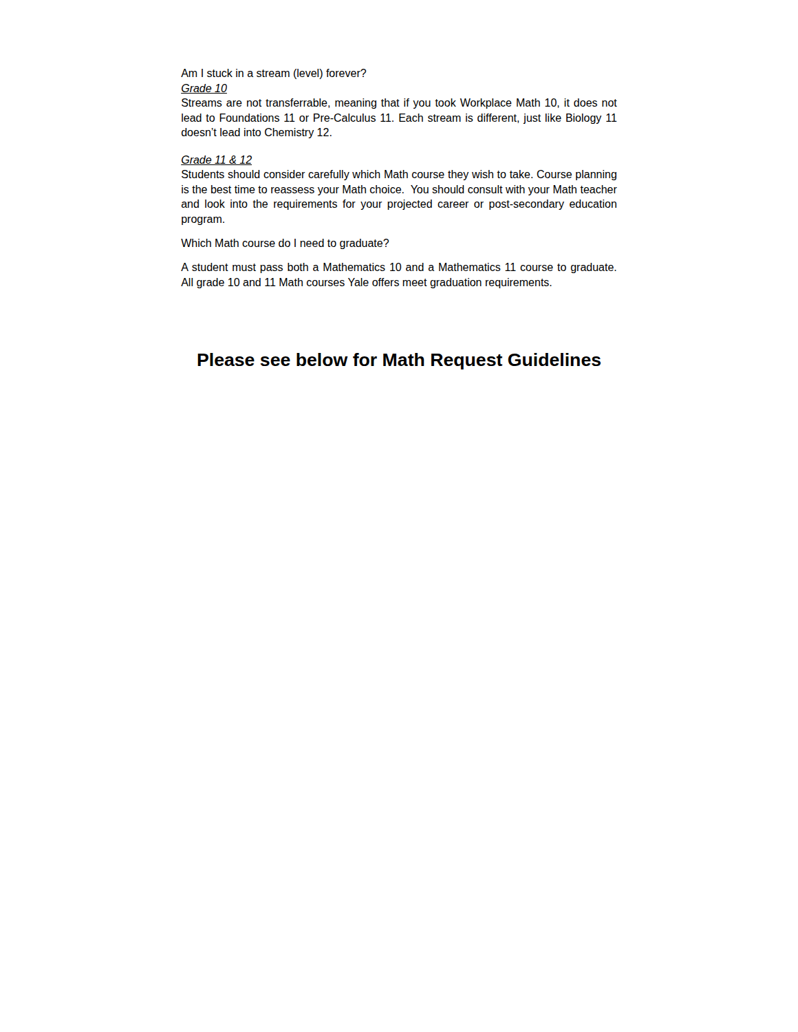Am I stuck in a stream (level) forever?
Grade 10
Streams are not transferrable, meaning that if you took Workplace Math 10, it does not lead to Foundations 11 or Pre-Calculus 11. Each stream is different, just like Biology 11 doesn’t lead into Chemistry 12.
Grade 11 & 12
Students should consider carefully which Math course they wish to take. Course planning is the best time to reassess your Math choice. You should consult with your Math teacher and look into the requirements for your projected career or post-secondary education program.
Which Math course do I need to graduate?
A student must pass both a Mathematics 10 and a Mathematics 11 course to graduate. All grade 10 and 11 Math courses Yale offers meet graduation requirements.
Please see below for Math Request Guidelines